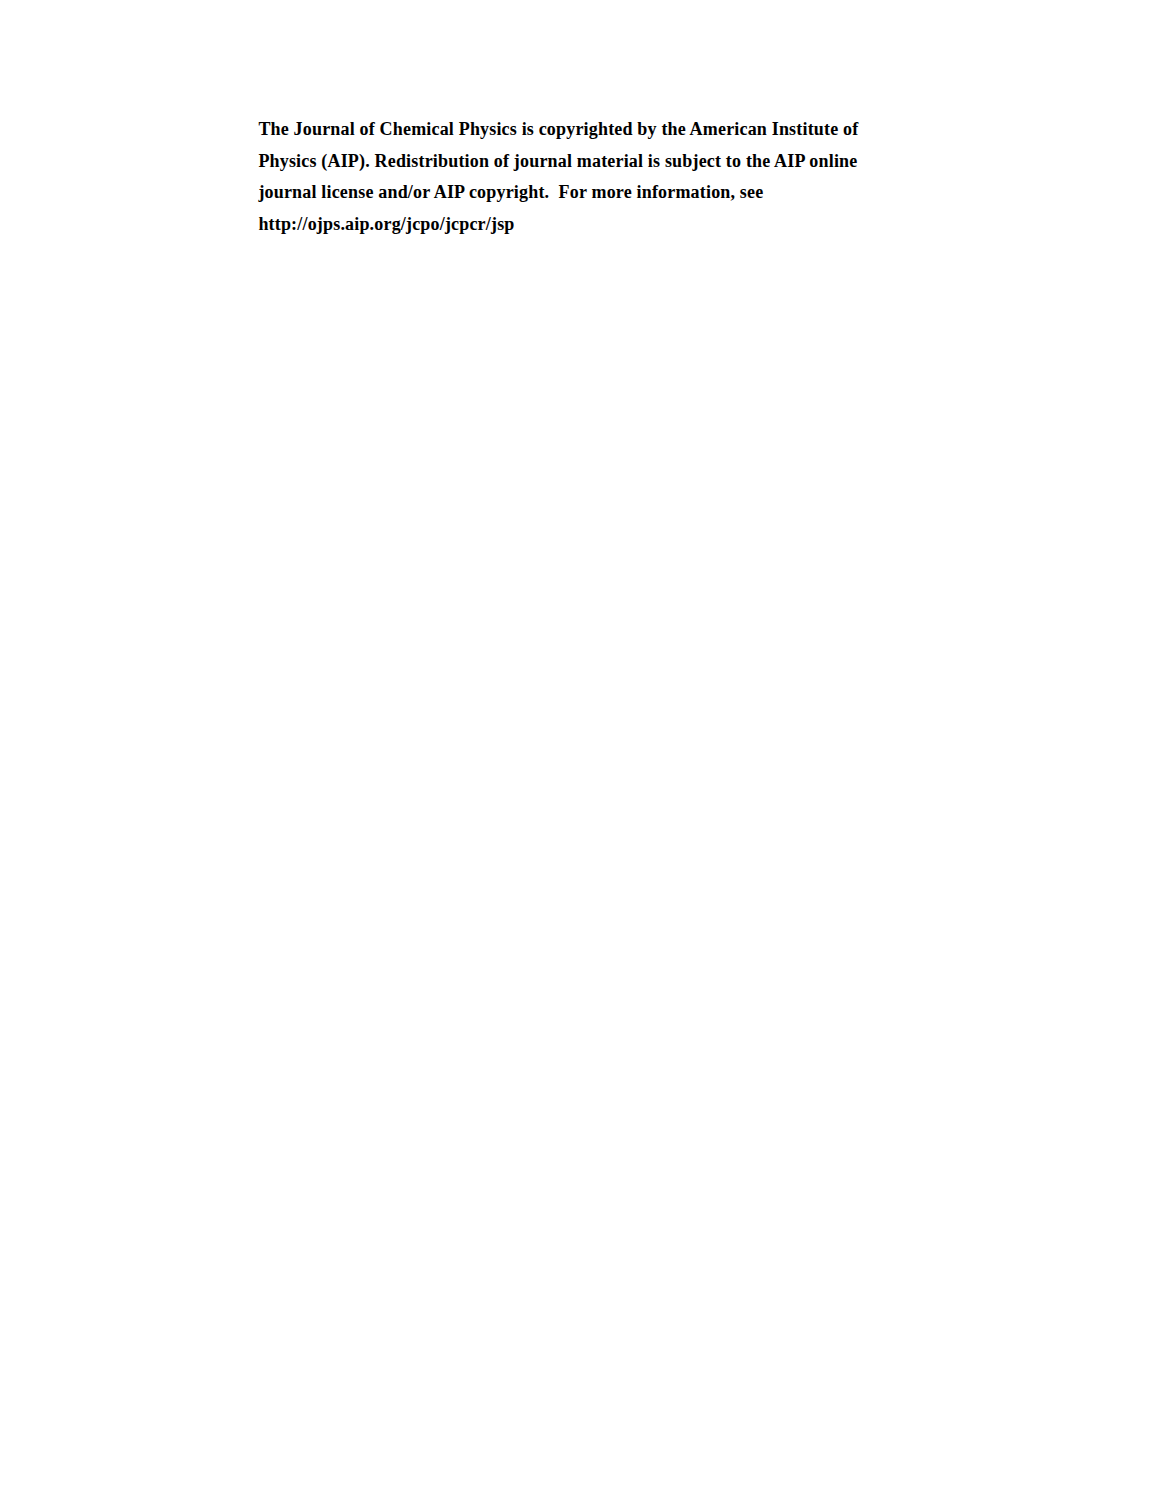The Journal of Chemical Physics is copyrighted by the American Institute of Physics (AIP). Redistribution of journal material is subject to the AIP online journal license and/or AIP copyright. For more information, see http://ojps.aip.org/jcpo/jcpcr/jsp